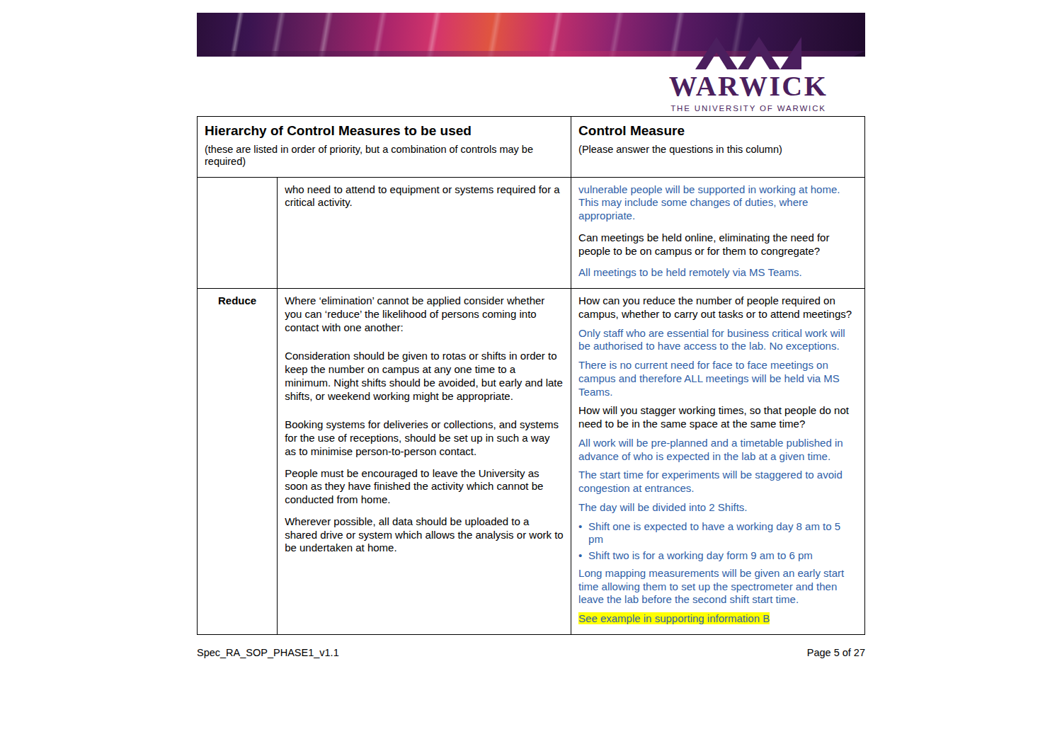WARWICK
THE UNIVERSITY OF WARWICK
| Hierarchy of Control Measures to be used (these are listed in order of priority, but a combination of controls may be required) | Control Measure (Please answer the questions in this column) |
| --- | --- |
| | who need to attend to equipment or systems required for a critical activity. | vulnerable people will be supported in working at home. This may include some changes of duties, where appropriate. Can meetings be held online, eliminating the need for people to be on campus or for them to congregate? All meetings to be held remotely via MS Teams. |
| Reduce | Where ‘elimination’ cannot be applied consider whether you can ‘reduce’ the likelihood of persons coming into contact with one another: Consideration should be given to rotas or shifts in order to keep the number on campus at any one time to a minimum. Night shifts should be avoided, but early and late shifts, or weekend working might be appropriate. Booking systems for deliveries or collections, and systems for the use of receptions, should be set up in such a way as to minimise person-to-person contact. People must be encouraged to leave the University as soon as they have finished the activity which cannot be conducted from home. Wherever possible, all data should be uploaded to a shared drive or system which allows the analysis or work to be undertaken at home. | How can you reduce the number of people required on campus, whether to carry out tasks or to attend meetings? Only staff who are essential for business critical work will be authorised to have access to the lab. No exceptions. There is no current need for face to face meetings on campus and therefore ALL meetings will be held via MS Teams. How will you stagger working times, so that people do not need to be in the same space at the same time? All work will be pre-planned and a timetable published in advance of who is expected in the lab at a given time. The start time for experiments will be staggered to avoid congestion at entrances. The day will be divided into 2 Shifts. Shift one is expected to have a working day 8 am to 5 pm Shift two is for a working day form 9 am to 6 pm Long mapping measurements will be given an early start time allowing them to set up the spectrometer and then leave the lab before the second shift start time. See example in supporting information B |
Spec_RA_SOP_PHASE1_v1.1
Page 5 of 27